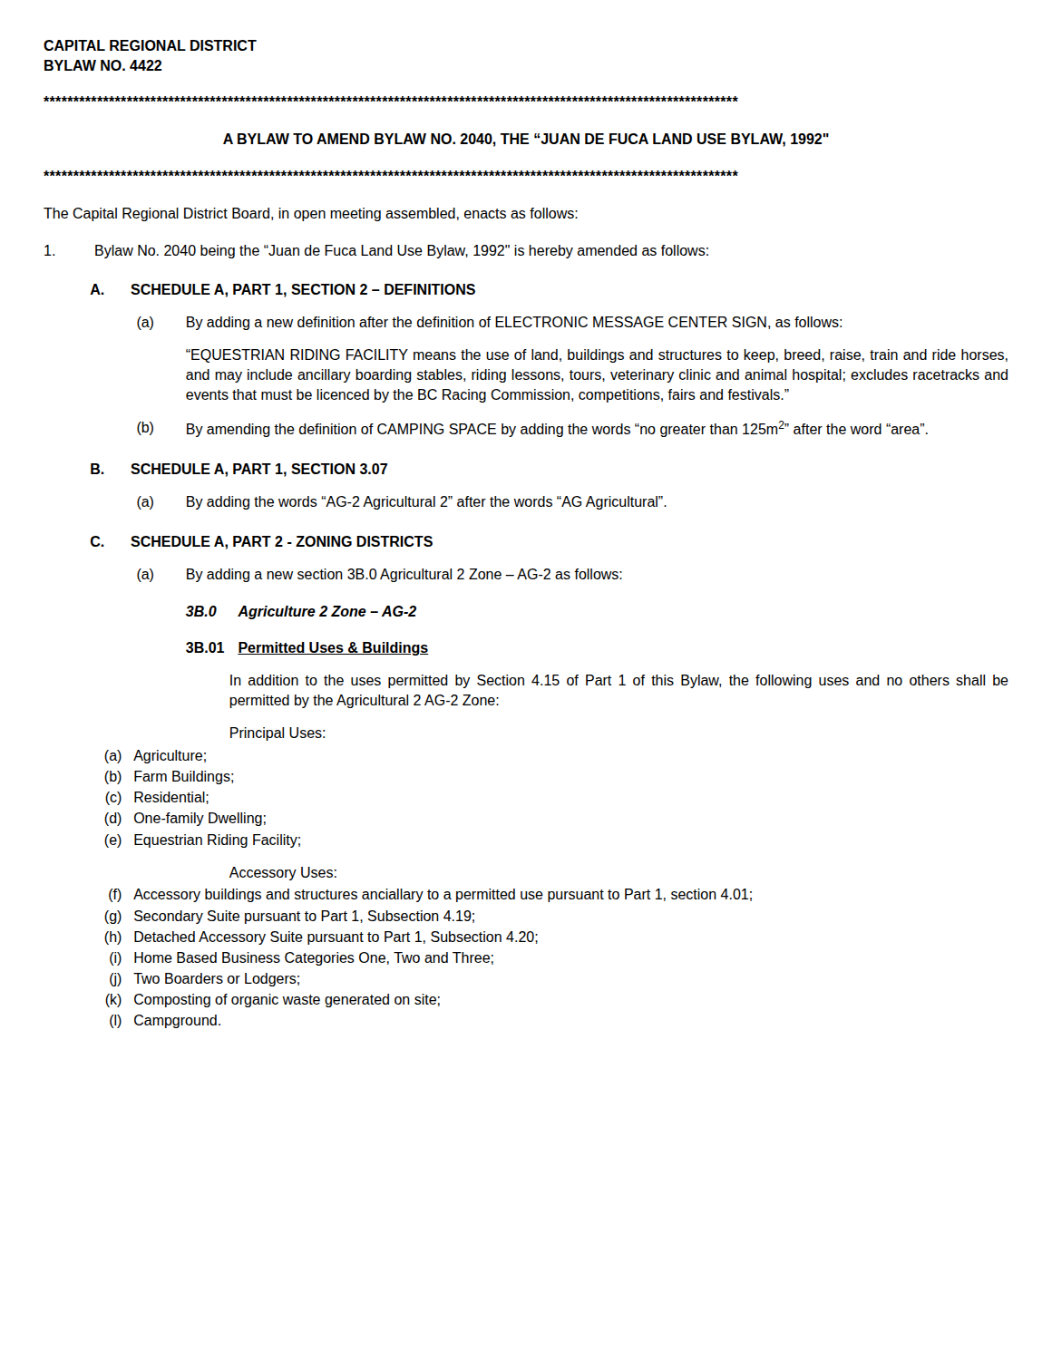CAPITAL REGIONAL DISTRICT
BYLAW NO. 4422
*********************************************************************************************************************
A BYLAW TO AMEND BYLAW NO. 2040, THE “JUAN DE FUCA LAND USE BYLAW, 1992"
*********************************************************************************************************************
The Capital Regional District Board, in open meeting assembled, enacts as follows:
1.
Bylaw No. 2040 being the “Juan de Fuca Land Use Bylaw, 1992" is hereby amended as follows:
A. SCHEDULE A, PART 1, SECTION 2 – DEFINITIONS
(a) By adding a new definition after the definition of ELECTRONIC MESSAGE CENTER SIGN, as follows:
“EQUESTRIAN RIDING FACILITY means the use of land, buildings and structures to keep, breed, raise, train and ride horses, and may include ancillary boarding stables, riding lessons, tours, veterinary clinic and animal hospital; excludes racetracks and events that must be licenced by the BC Racing Commission, competitions, fairs and festivals.”
(b) By amending the definition of CAMPING SPACE by adding the words “no greater than 125m2” after the word “area”.
B. SCHEDULE A, PART 1, SECTION 3.07
(a) By adding the words “AG-2 Agricultural 2” after the words “AG Agricultural”.
C. SCHEDULE A, PART 2 - ZONING DISTRICTS
(a) By adding a new section 3B.0 Agricultural 2 Zone – AG-2 as follows:
3B.0 Agriculture 2 Zone – AG-2
3B.01 Permitted Uses & Buildings
In addition to the uses permitted by Section 4.15 of Part 1 of this Bylaw, the following uses and no others shall be permitted by the Agricultural 2 AG-2 Zone:
Principal Uses:
(a) Agriculture;
(b) Farm Buildings;
(c) Residential;
(d) One-family Dwelling;
(e) Equestrian Riding Facility;
Accessory Uses:
(f) Accessory buildings and structures anciallary to a permitted use pursuant to Part 1, section 4.01;
(g) Secondary Suite pursuant to Part 1, Subsection 4.19;
(h) Detached Accessory Suite pursuant to Part 1, Subsection 4.20;
(i) Home Based Business Categories One, Two and Three;
(j) Two Boarders or Lodgers;
(k) Composting of organic waste generated on site;
(l) Campground.